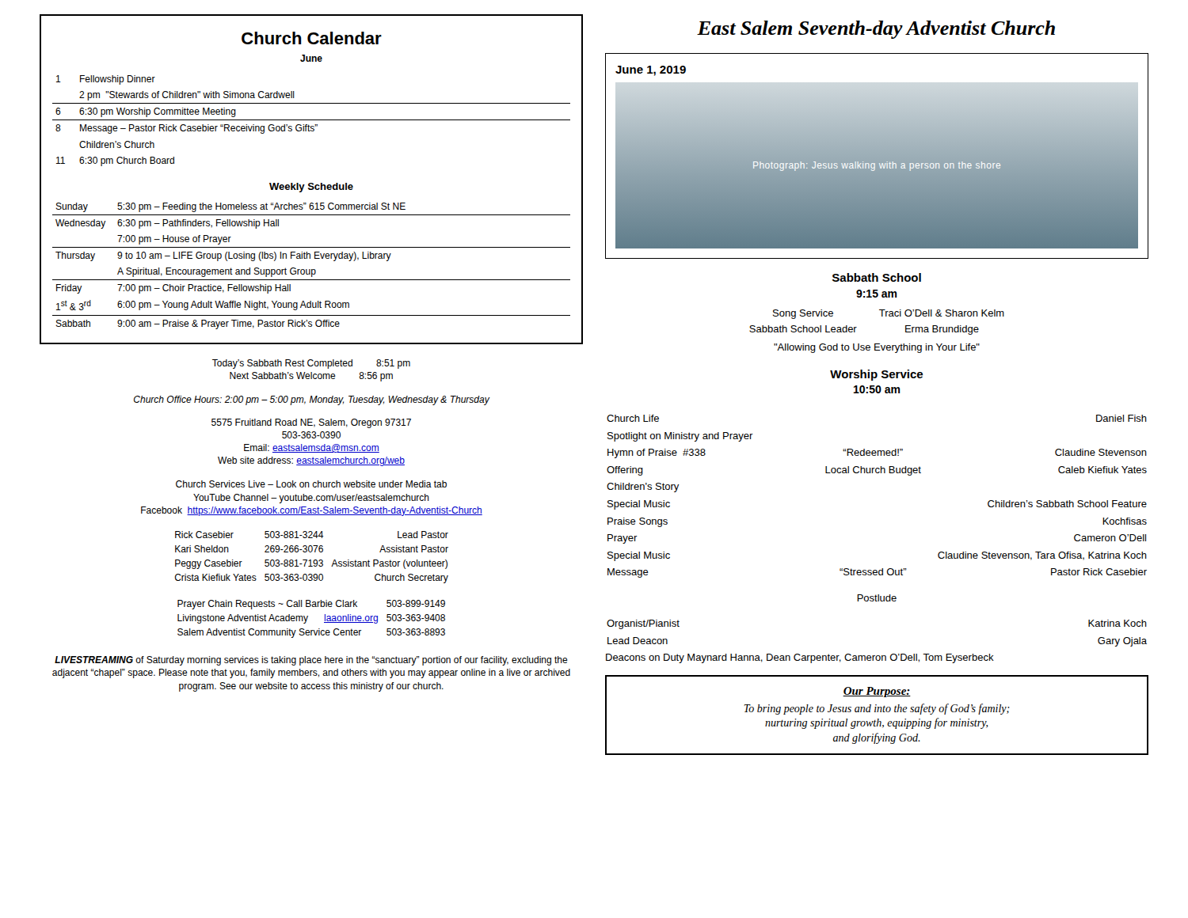Church Calendar
June
| 1 | Fellowship Dinner |
| | 2 pm "Stewards of Children" with Simona Cardwell |
| 6 | 6:30 pm Worship Committee Meeting |
| 8 | Message – Pastor Rick Casebier “Receiving God’s Gifts” |
| | Children’s Church |
| 11 | 6:30 pm Church Board |
Weekly Schedule
| Sunday | 5:30 pm – Feeding the Homeless at “Arches” 615 Commercial St NE |
| Wednesday | 6:30 pm – Pathfinders, Fellowship Hall |
| | 7:00 pm – House of Prayer |
| Thursday | 9 to 10 am – LIFE Group (Losing (lbs) In Faith Everyday), Library |
| | A Spiritual, Encouragement and Support Group |
| Friday | 7:00 pm – Choir Practice, Fellowship Hall |
| 1 st & 3 rd | 6:00 pm – Young Adult Waffle Night, Young Adult Room |
| Sabbath | 9:00 am – Praise & Prayer Time, Pastor Rick’s Office |
Today’s Sabbath Rest Completed 8:51 pm
Next Sabbath’s Welcome 8:56 pm
Church Office Hours: 2:00 pm – 5:00 pm, Monday, Tuesday, Wednesday & Thursday
5575 Fruitland Road NE, Salem, Oregon 97317
503-363-0390
Email: eastsalemsda@msn.com
Web site address: eastsalemchurch.org/web
Church Services Live – Look on church website under Media tab
YouTube Channel – youtube.com/user/eastsalemchurch
Facebook https://www.facebook.com/East-Salem-Seventh-day-Adventist-Church
| Rick Casebier | 503-881-3244 | Lead Pastor |
| Kari Sheldon | 269-266-3076 | Assistant Pastor |
| Peggy Casebier | 503-881-7193 | Assistant Pastor (volunteer) |
| Crista Kiefiuk Yates | 503-363-0390 | Church Secretary |
| Prayer Chain Requests ~ Call Barbie Clark | 503-899-9149 |
| Livingstone Adventist Academy laaonline.org | 503-363-9408 |
| Salem Adventist Community Service Center | 503-363-8893 |
LIVESTREAMING of Saturday morning services is taking place here in the “sanctuary” portion of our facility, excluding the adjacent “chapel” space. Please note that you, family members, and others with you may appear online in a live or archived program. See our website to access this ministry of our church.
East Salem Seventh-day Adventist Church
June 1, 2019
Photograph: Jesus walking with a person on the shore
Sabbath School
9:15 am
| Song Service | Traci O’Dell & Sharon Kelm |
| Sabbath School Leader | Erma Brundidge |
"Allowing God to Use Everything in Your Life"
Worship Service
10:50 am
| Church Life | | Daniel Fish |
| Spotlight on Ministry and Prayer |
| Hymn of Praise #338 | “Redeemed!” | Claudine Stevenson |
| Offering | Local Church Budget | Caleb Kiefiuk Yates |
| Children's Story |
| Special Music | Children’s Sabbath School Feature |
| Praise Songs | Kochfisas |
| Prayer | Cameron O’Dell |
| Special Music | Claudine Stevenson, Tara Ofisa, Katrina Koch |
| Message | “Stressed Out” | Pastor Rick Casebier |
Postlude
| Organist/Pianist | Katrina Koch |
| Lead Deacon | Gary Ojala |
Deacons on Duty Maynard Hanna, Dean Carpenter, Cameron O’Dell, Tom Eyserbeck
Our Purpose:
To bring people to Jesus and into the safety of God’s family;
nurturing spiritual growth, equipping for ministry,
and glorifying God.